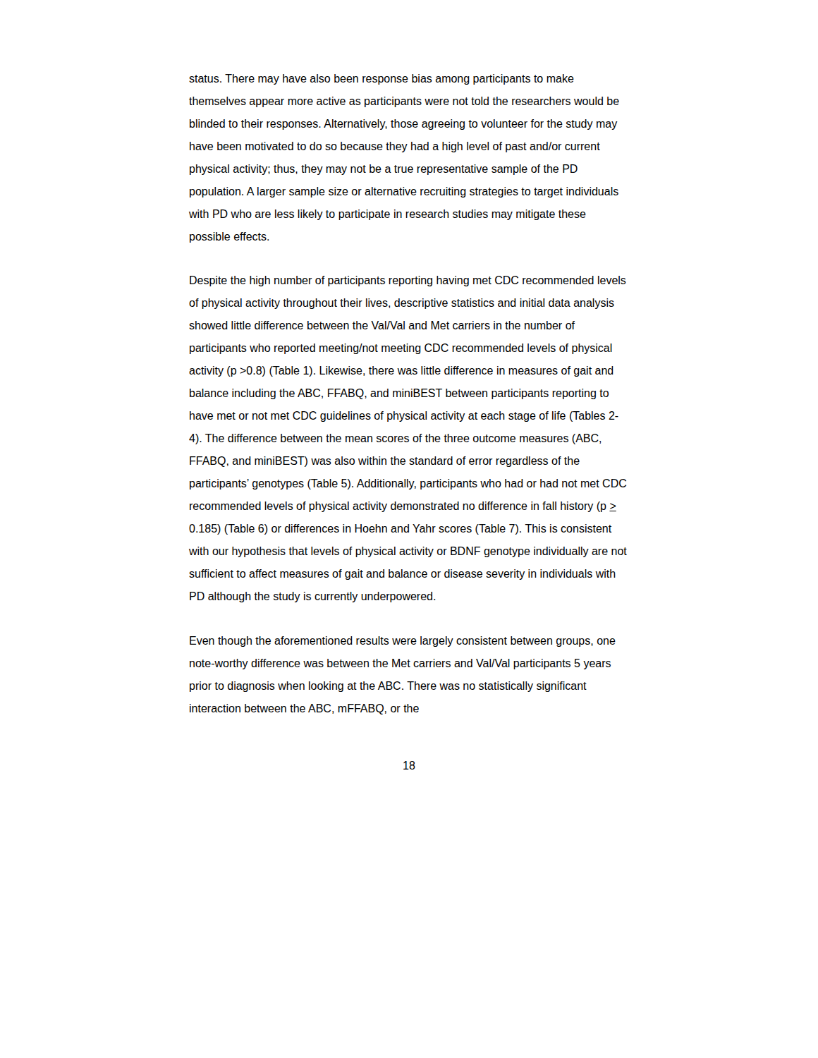status. There may have also been response bias among participants to make themselves appear more active as participants were not told the researchers would be blinded to their responses. Alternatively, those agreeing to volunteer for the study may have been motivated to do so because they had a high level of past and/or current physical activity; thus, they may not be a true representative sample of the PD population. A larger sample size or alternative recruiting strategies to target individuals with PD who are less likely to participate in research studies may mitigate these possible effects.
Despite the high number of participants reporting having met CDC recommended levels of physical activity throughout their lives, descriptive statistics and initial data analysis showed little difference between the Val/Val and Met carriers in the number of participants who reported meeting/not meeting CDC recommended levels of physical activity (p >0.8) (Table 1). Likewise, there was little difference in measures of gait and balance including the ABC, FFABQ, and miniBEST between participants reporting to have met or not met CDC guidelines of physical activity at each stage of life (Tables 2-4). The difference between the mean scores of the three outcome measures (ABC, FFABQ, and miniBEST) was also within the standard of error regardless of the participants’ genotypes (Table 5). Additionally, participants who had or had not met CDC recommended levels of physical activity demonstrated no difference in fall history (p > 0.185) (Table 6) or differences in Hoehn and Yahr scores (Table 7). This is consistent with our hypothesis that levels of physical activity or BDNF genotype individually are not sufficient to affect measures of gait and balance or disease severity in individuals with PD although the study is currently underpowered.
Even though the aforementioned results were largely consistent between groups, one note-worthy difference was between the Met carriers and Val/Val participants 5 years prior to diagnosis when looking at the ABC. There was no statistically significant interaction between the ABC, mFFABQ, or the
18